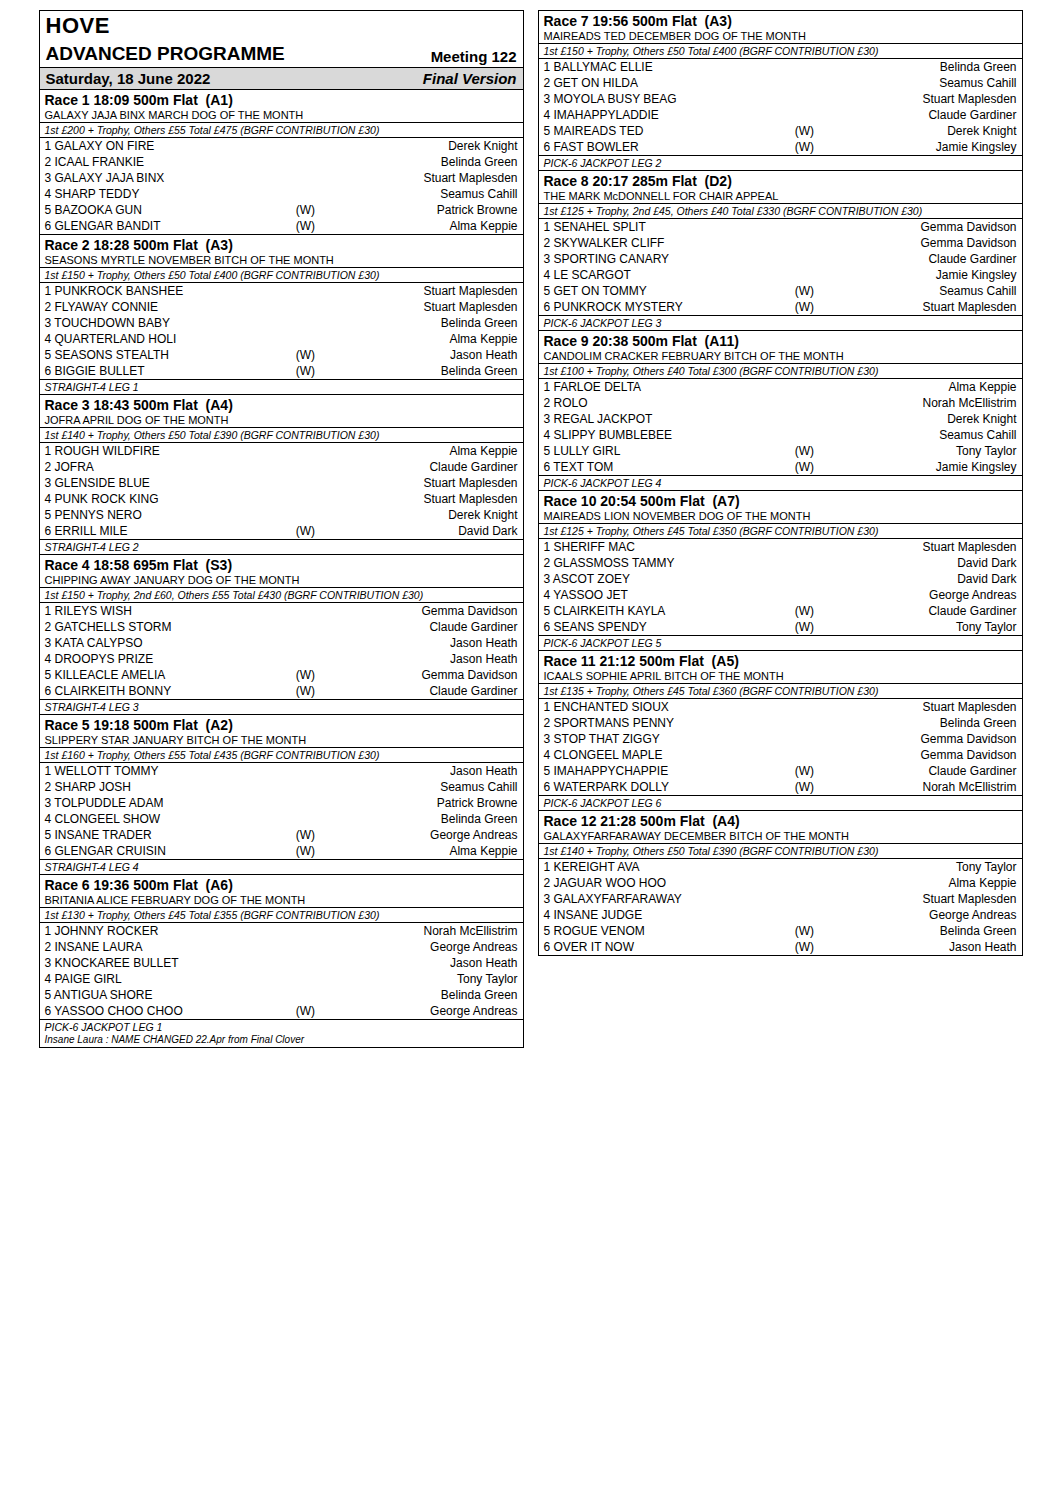HOVE
ADVANCED PROGRAMME Meeting 122
Saturday, 18 June 2022 Final Version
Race 1 18:09 500m Flat (A1)
GALAXY JAJA BINX MARCH DOG OF THE MONTH
1st £200 + Trophy, Others £55 Total £475 (BGRF CONTRIBUTION £30)
| 1 GALAXY ON FIRE | | Derek Knight |
| 2 ICAAL FRANKIE | | Belinda Green |
| 3 GALAXY JAJA BINX | | Stuart Maplesden |
| 4 SHARP TEDDY | | Seamus Cahill |
| 5 BAZOOKA GUN | (W) | Patrick Browne |
| 6 GLENGAR BANDIT | (W) | Alma Keppie |
Race 2 18:28 500m Flat (A3)
SEASONS MYRTLE NOVEMBER BITCH OF THE MONTH
1st £150 + Trophy, Others £50 Total £400 (BGRF CONTRIBUTION £30)
| 1 PUNKROCK BANSHEE | | Stuart Maplesden |
| 2 FLYAWAY CONNIE | | Stuart Maplesden |
| 3 TOUCHDOWN BABY | | Belinda Green |
| 4 QUARTERLAND HOLI | | Alma Keppie |
| 5 SEASONS STEALTH | (W) | Jason Heath |
| 6 BIGGIE BULLET | (W) | Belinda Green |
STRAIGHT-4 LEG 1
Race 3 18:43 500m Flat (A4)
JOFRA APRIL DOG OF THE MONTH
1st £140 + Trophy, Others £50 Total £390 (BGRF CONTRIBUTION £30)
| 1 ROUGH WILDFIRE | | Alma Keppie |
| 2 JOFRA | | Claude Gardiner |
| 3 GLENSIDE BLUE | | Stuart Maplesden |
| 4 PUNK ROCK KING | | Stuart Maplesden |
| 5 PENNYS NERO | | Derek Knight |
| 6 ERRILL MILE | (W) | David Dark |
STRAIGHT-4 LEG 2
Race 4 18:58 695m Flat (S3)
CHIPPING AWAY JANUARY DOG OF THE MONTH
1st £150 + Trophy, 2nd £60, Others £55 Total £430 (BGRF CONTRIBUTION £30)
| 1 RILEYS WISH | | Gemma Davidson |
| 2 GATCHELLS STORM | | Claude Gardiner |
| 3 KATA CALYPSO | | Jason Heath |
| 4 DROOPYS PRIZE | | Jason Heath |
| 5 KILLEACLE AMELIA | (W) | Gemma Davidson |
| 6 CLAIRKEITH BONNY | (W) | Claude Gardiner |
STRAIGHT-4 LEG 3
Race 5 19:18 500m Flat (A2)
SLIPPERY STAR JANUARY BITCH OF THE MONTH
1st £160 + Trophy, Others £55 Total £435 (BGRF CONTRIBUTION £30)
| 1 WELLOTT TOMMY | | Jason Heath |
| 2 SHARP JOSH | | Seamus Cahill |
| 3 TOLPUDDLE ADAM | | Patrick Browne |
| 4 CLONGEEL SHOW | | Belinda Green |
| 5 INSANE TRADER | (W) | George Andreas |
| 6 GLENGAR CRUISIN | (W) | Alma Keppie |
STRAIGHT-4 LEG 4
Race 6 19:36 500m Flat (A6)
BRITANIA ALICE FEBRUARY DOG OF THE MONTH
1st £130 + Trophy, Others £45 Total £355 (BGRF CONTRIBUTION £30)
| 1 JOHNNY ROCKER | | Norah McEllistrim |
| 2 INSANE LAURA | | George Andreas |
| 3 KNOCKAREE BULLET | | Jason Heath |
| 4 PAIGE GIRL | | Tony Taylor |
| 5 ANTIGUA SHORE | | Belinda Green |
| 6 YASSOO CHOO CHOO | (W) | George Andreas |
PICK-6 JACKPOT LEG 1
Insane Laura : NAME CHANGED 22.Apr from Final Clover
Race 7 19:56 500m Flat (A3)
MAIREADS TED DECEMBER DOG OF THE MONTH
1st £150 + Trophy, Others £50 Total £400 (BGRF CONTRIBUTION £30)
| 1 BALLYMAC ELLIE | | Belinda Green |
| 2 GET ON HILDA | | Seamus Cahill |
| 3 MOYOLA BUSY BEAG | | Stuart Maplesden |
| 4 IMAHAPPYLADDIE | | Claude Gardiner |
| 5 MAIREADS TED | (W) | Derek Knight |
| 6 FAST BOWLER | (W) | Jamie Kingsley |
PICK-6 JACKPOT LEG 2
Race 8 20:17 285m Flat (D2)
THE MARK McDONNELL FOR CHAIR APPEAL
1st £125 + Trophy, 2nd £45, Others £40 Total £330 (BGRF CONTRIBUTION £30)
| 1 SENAHEL SPLIT | | Gemma Davidson |
| 2 SKYWALKER CLIFF | | Gemma Davidson |
| 3 SPORTING CANARY | | Claude Gardiner |
| 4 LE SCARGOT | | Jamie Kingsley |
| 5 GET ON TOMMY | (W) | Seamus Cahill |
| 6 PUNKROCK MYSTERY | (W) | Stuart Maplesden |
PICK-6 JACKPOT LEG 3
Race 9 20:38 500m Flat (A11)
CANDOLIM CRACKER FEBRUARY BITCH OF THE MONTH
1st £100 + Trophy, Others £40 Total £300 (BGRF CONTRIBUTION £30)
| 1 FARLOE DELTA | | Alma Keppie |
| 2 ROLO | | Norah McEllistrim |
| 3 REGAL JACKPOT | | Derek Knight |
| 4 SLIPPY BUMBLEBEE | | Seamus Cahill |
| 5 LULLY GIRL | (W) | Tony Taylor |
| 6 TEXT TOM | (W) | Jamie Kingsley |
PICK-6 JACKPOT LEG 4
Race 10 20:54 500m Flat (A7)
MAIREADS LION NOVEMBER DOG OF THE MONTH
1st £125 + Trophy, Others £45 Total £350 (BGRF CONTRIBUTION £30)
| 1 SHERIFF MAC | | Stuart Maplesden |
| 2 GLASSMOSS TAMMY | | David Dark |
| 3 ASCOT ZOEY | | David Dark |
| 4 YASSOO JET | | George Andreas |
| 5 CLAIRKEITH KAYLA | (W) | Claude Gardiner |
| 6 SEANS SPENDY | (W) | Tony Taylor |
PICK-6 JACKPOT LEG 5
Race 11 21:12 500m Flat (A5)
ICAALS SOPHIE APRIL BITCH OF THE MONTH
1st £135 + Trophy, Others £45 Total £360 (BGRF CONTRIBUTION £30)
| 1 ENCHANTED SIOUX | | Stuart Maplesden |
| 2 SPORTMANS PENNY | | Belinda Green |
| 3 STOP THAT ZIGGY | | Gemma Davidson |
| 4 CLONGEEL MAPLE | | Gemma Davidson |
| 5 IMAHAPPYCHAPPIE | (W) | Claude Gardiner |
| 6 WATERPARK DOLLY | (W) | Norah McEllistrim |
PICK-6 JACKPOT LEG 6
Race 12 21:28 500m Flat (A4)
GALAXYFARFARAWAY DECEMBER BITCH OF THE MONTH
1st £140 + Trophy, Others £50 Total £390 (BGRF CONTRIBUTION £30)
| 1 KEREIGHT AVA | | Tony Taylor |
| 2 JAGUAR WOO HOO | | Alma Keppie |
| 3 GALAXYFARFARAWAY | | Stuart Maplesden |
| 4 INSANE JUDGE | | George Andreas |
| 5 ROGUE VENOM | (W) | Belinda Green |
| 6 OVER IT NOW | (W) | Jason Heath |